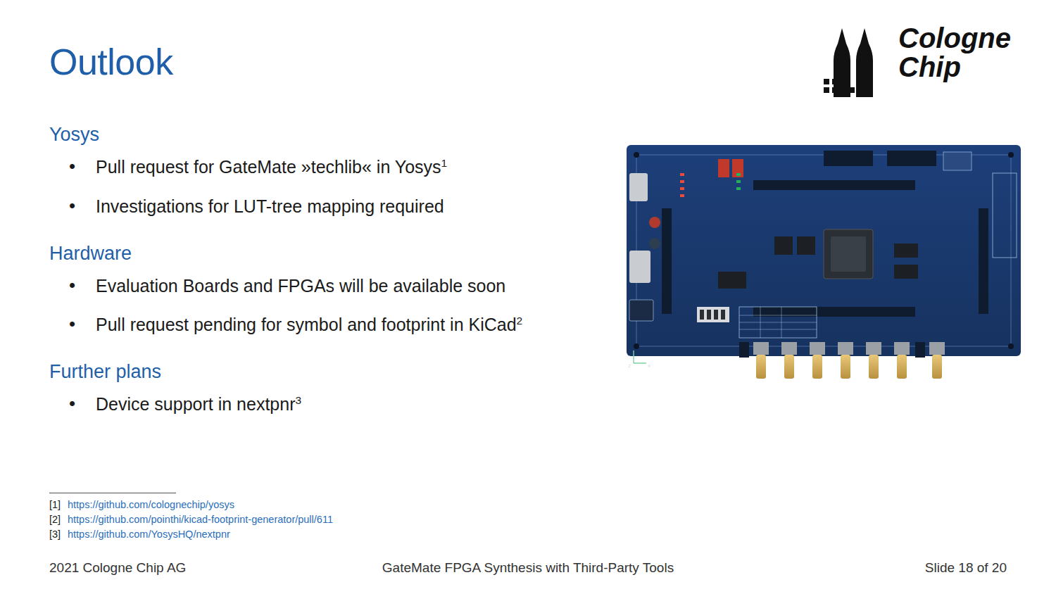Cologne
Chip
Outlook
Yosys
Pull request for GateMate »techlib« in Yosys1
Investigations for LUT-tree mapping required
Hardware
Evaluation Boards and FPGAs will be available soon
Pull request pending for symbol and footprint in KiCad2
Further plans
Device support in nextpnr3
z x
[1] https://github.com/colognechip/yosys
[2] https://github.com/pointhi/kicad-footprint-generator/pull/611
[3] https://github.com/YosysHQ/nextpnr
2021 Cologne Chip AG
GateMate FPGA Synthesis with Third-Party Tools
Slide 18 of 20